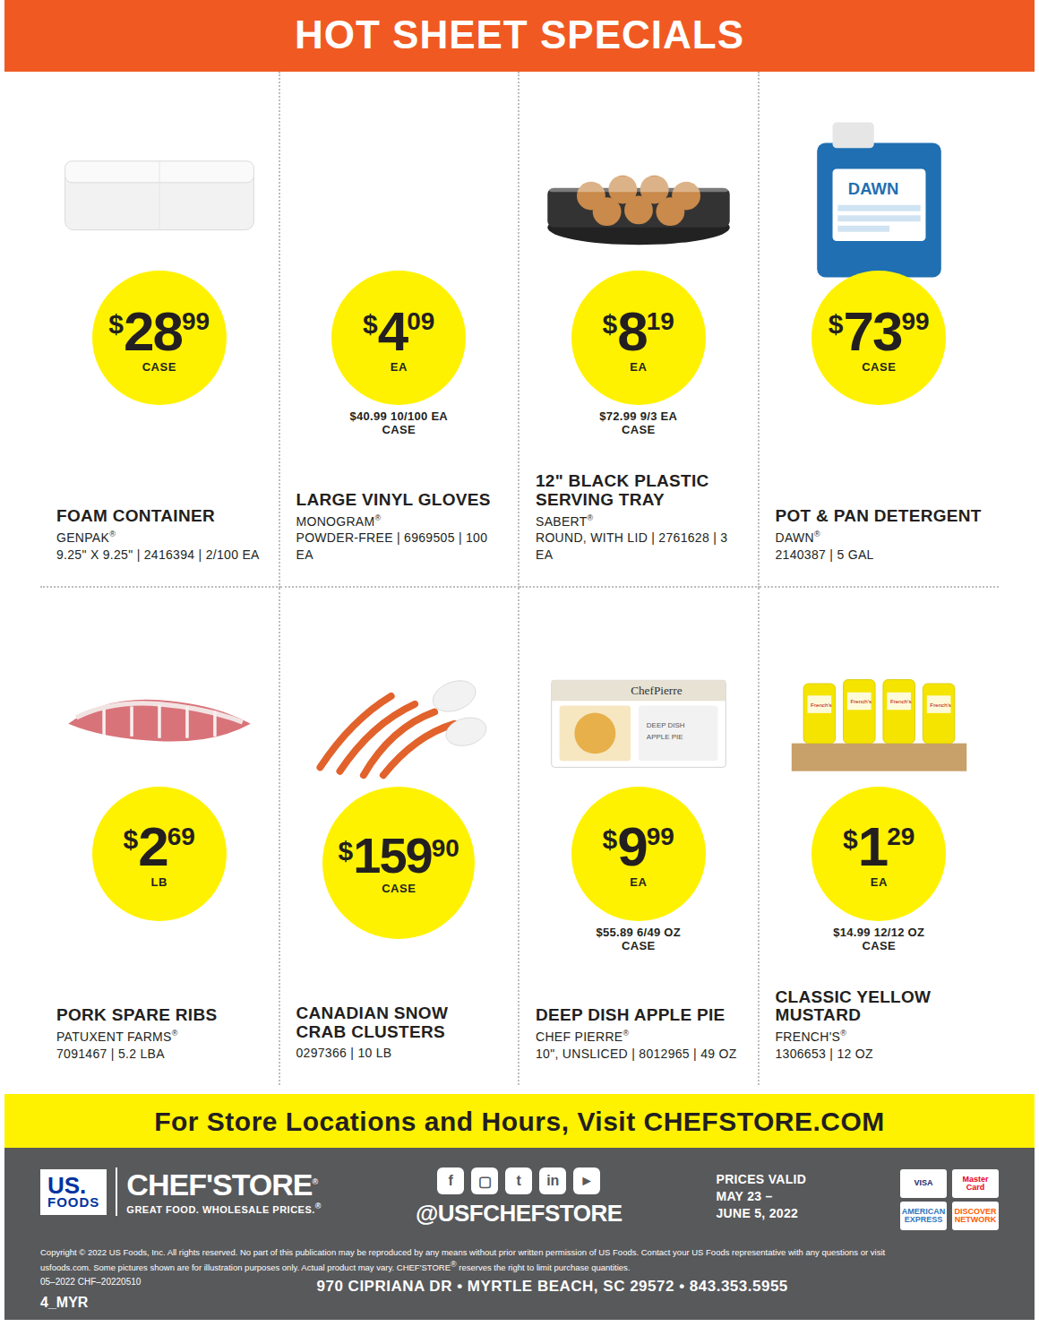Hot Sheet Specials
$2899
CASE
Foam Container
Genpak®
9.25" x 9.25" | 2416394 | 2/100 EA
$409
EA
$40.99 10/100 EA
CASE
Large Vinyl Gloves
Monogram®
Powder-Free | 6969505 | 100 EA
$819
EA
$72.99 9/3 EA
CASE
12" Black Plastic
Serving Tray
Sabert®
Round, With Lid | 2761628 | 3 EA
$7399
CASE
Pot & Pan Detergent
Dawn®
2140387 | 5 GAL
$269
LB
Pork Spare Ribs
Patuxent Farms®
7091467 | 5.2 LBA
$15990
CASE
Canadian Snow
Crab Clusters
0297366 | 10 LB
$999
EA
$55.89 6/49 OZ
CASE
Deep Dish Apple Pie
Chef Pierre®
10", Unsliced | 8012965 | 49 OZ
$129
EA
$14.99 12/12 OZ
CASE
Classic Yellow Mustard
French's®
1306653 | 12 OZ
For Store Locations and Hours, Visit CHEFSTORE.COM
US.FOODS
CHEF'STORE®
GREAT FOOD. WHOLESALE PRICES.®
f ▢ t in ►
@USFCHEFSTORE
PRICES VALID
MAY 23 –
JUNE 5, 2022
VISA Master
Card AMERICAN
EXPRESS DISCOVER
NETWORK
Copyright © 2022 US Foods, Inc. All rights reserved. No part of this publication may be reproduced by any means without prior written permission of US Foods. Contact your US Foods representative with any questions or visit usfoods.com. Some pictures shown are for illustration purposes only. Actual product may vary. CHEF'STORE® reserves the right to limit purchase quantities.
05–2022 CHF–20220510
4_MYR
970 CIPRIANA DR • MYRTLE BEACH, SC 29572 • 843.353.5955